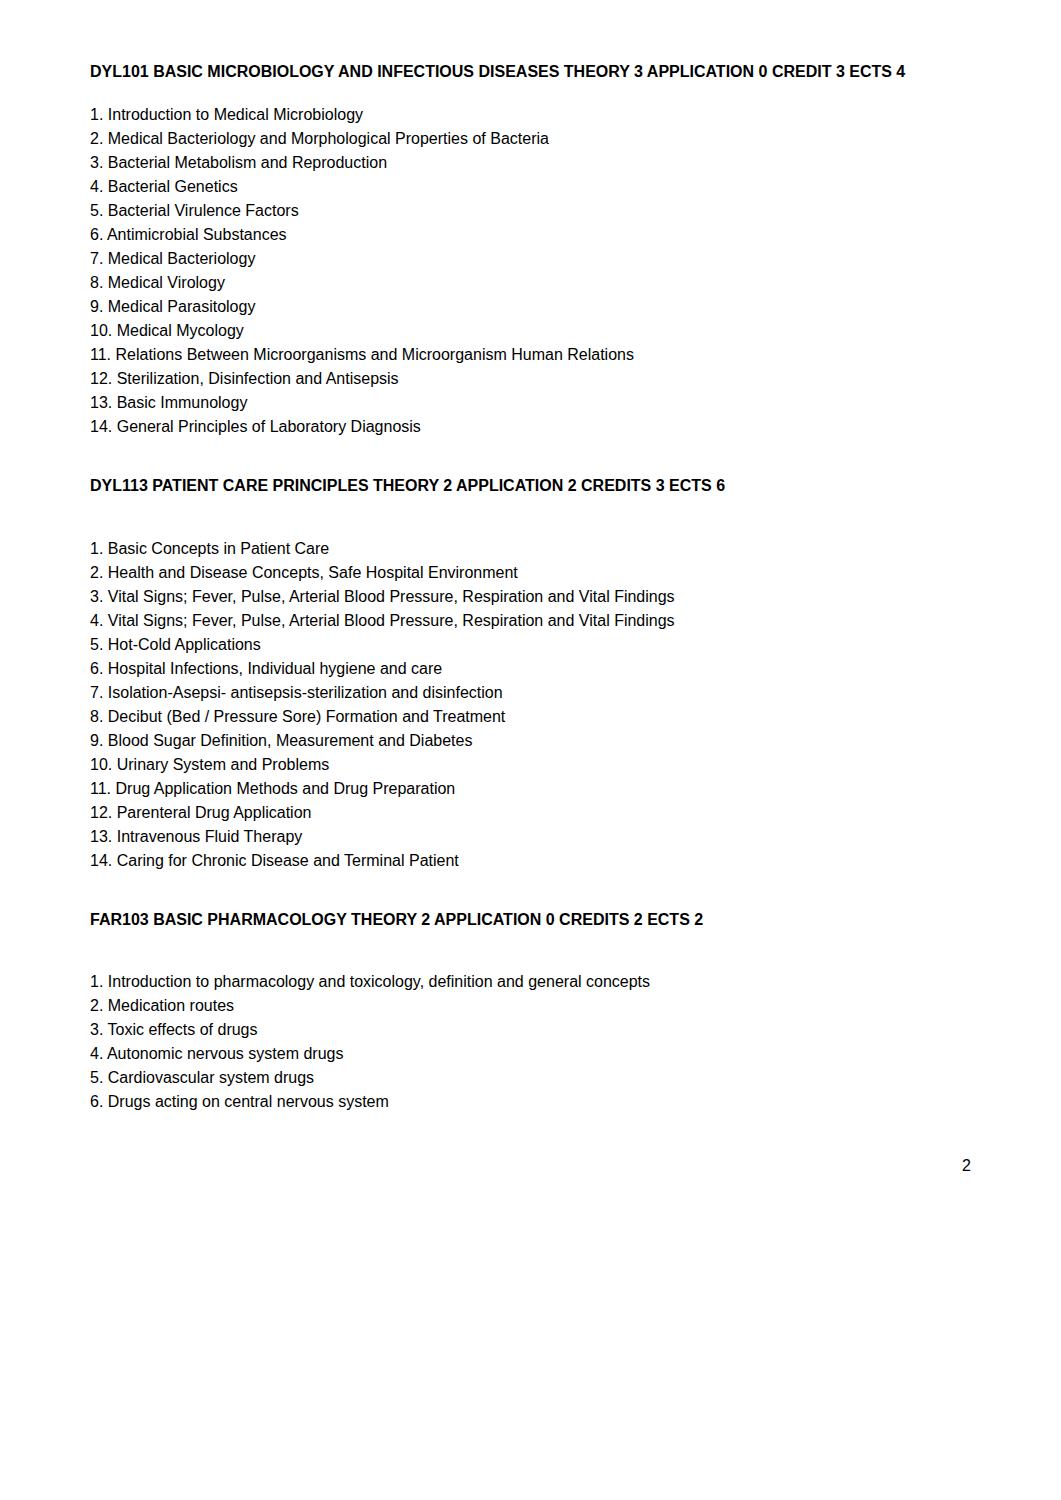DYL101 BASIC MICROBIOLOGY AND INFECTIOUS DISEASES THEORY 3 APPLICATION 0 CREDIT 3 ECTS 4
1. Introduction to Medical Microbiology
2. Medical Bacteriology and Morphological Properties of Bacteria
3. Bacterial Metabolism and Reproduction
4. Bacterial Genetics
5. Bacterial Virulence Factors
6. Antimicrobial Substances
7. Medical Bacteriology
8. Medical Virology
9. Medical Parasitology
10. Medical Mycology
11. Relations Between Microorganisms and Microorganism Human Relations
12. Sterilization, Disinfection and Antisepsis
13. Basic Immunology
14. General Principles of Laboratory Diagnosis
DYL113 PATIENT CARE PRINCIPLES THEORY 2 APPLICATION 2 CREDITS 3 ECTS 6
1. Basic Concepts in Patient Care
2. Health and Disease Concepts, Safe Hospital Environment
3. Vital Signs; Fever, Pulse, Arterial Blood Pressure, Respiration and Vital Findings
4. Vital Signs; Fever, Pulse, Arterial Blood Pressure, Respiration and Vital Findings
5. Hot-Cold Applications
6. Hospital Infections, Individual hygiene and care
7. Isolation-Asepsi- antisepsis-sterilization and disinfection
8. Decibut (Bed / Pressure Sore) Formation and Treatment
9. Blood Sugar Definition, Measurement and Diabetes
10. Urinary System and Problems
11. Drug Application Methods and Drug Preparation
12. Parenteral Drug Application
13. Intravenous Fluid Therapy
14. Caring for Chronic Disease and Terminal Patient
FAR103 BASIC PHARMACOLOGY THEORY 2 APPLICATION 0 CREDITS 2 ECTS 2
1. Introduction to pharmacology and toxicology, definition and general concepts
2. Medication routes
3. Toxic effects of drugs
4. Autonomic nervous system drugs
5. Cardiovascular system drugs
6. Drugs acting on central nervous system
2